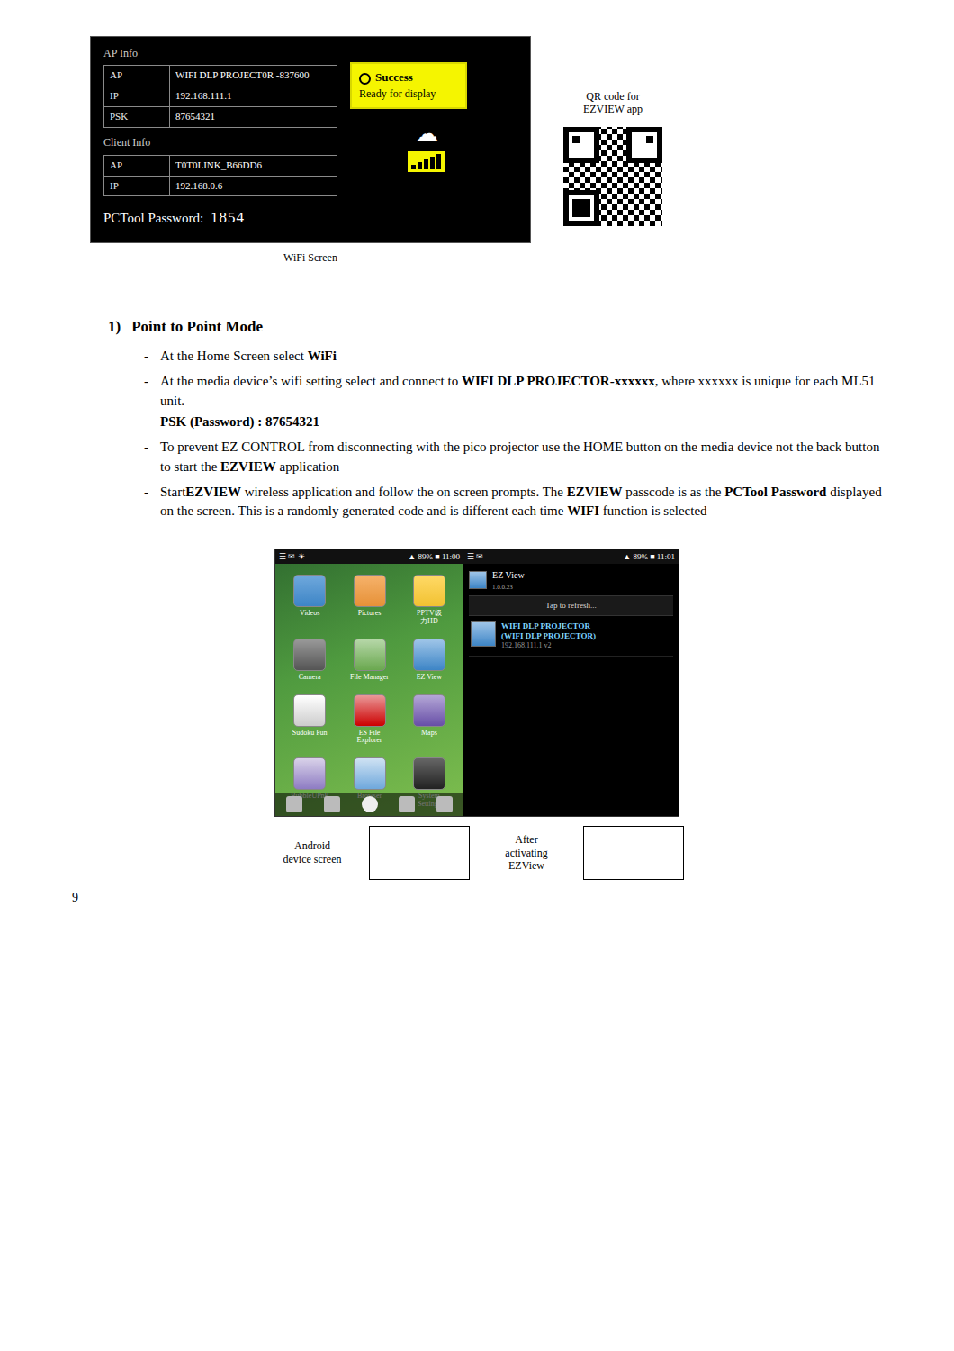AP Info
| AP | WIFI DLP PROJECT0R -837600 |
| IP | 192.168.111.1 |
| PSK | 87654321 |
Client Info
| AP | T0T0LINK_B66DD6 |
| IP | 192.168.0.6 |
PCTool Password:1854
Success
Ready for display
☁
QR code for
EZVIEW app
WiFi Screen
1) Point to Point Mode
At the Home Screen select WiFi
At the media device’s wifi setting select and connect to WIFI DLP PROJECTOR-xxxxxx, where xxxxxx is unique for each ML51 unit. PSK (Password) : 87654321
To prevent EZ CONTROL from disconnecting with the pico projector use the HOME button on the media device not the back button to start the EZVIEW application
StartEZVIEW wireless application and follow the on screen prompts. The EZVIEW passcode is as the PCTool Password displayed on the screen. This is a randomly generated code and is different each time WIFI function is selected
☰ ✉ ☀ ▲ 89% ■ 11:00
Videos
Pictures
PPTV级
力HD
Camera
File Manager
EZ View
Sudoku Fun
ES File
Explorer
Maps
BubbleUPnP
Browser
System
Settings
☰ ✉ ▲ 89% ■ 11:01
EZ View
1.0.0.23
Tap to refresh...
WIFI DLP PROJECTOR
(WIFI DLP PROJECTOR)
192.168.111.1 v2
Android
device screen
After
activating
EZView
9